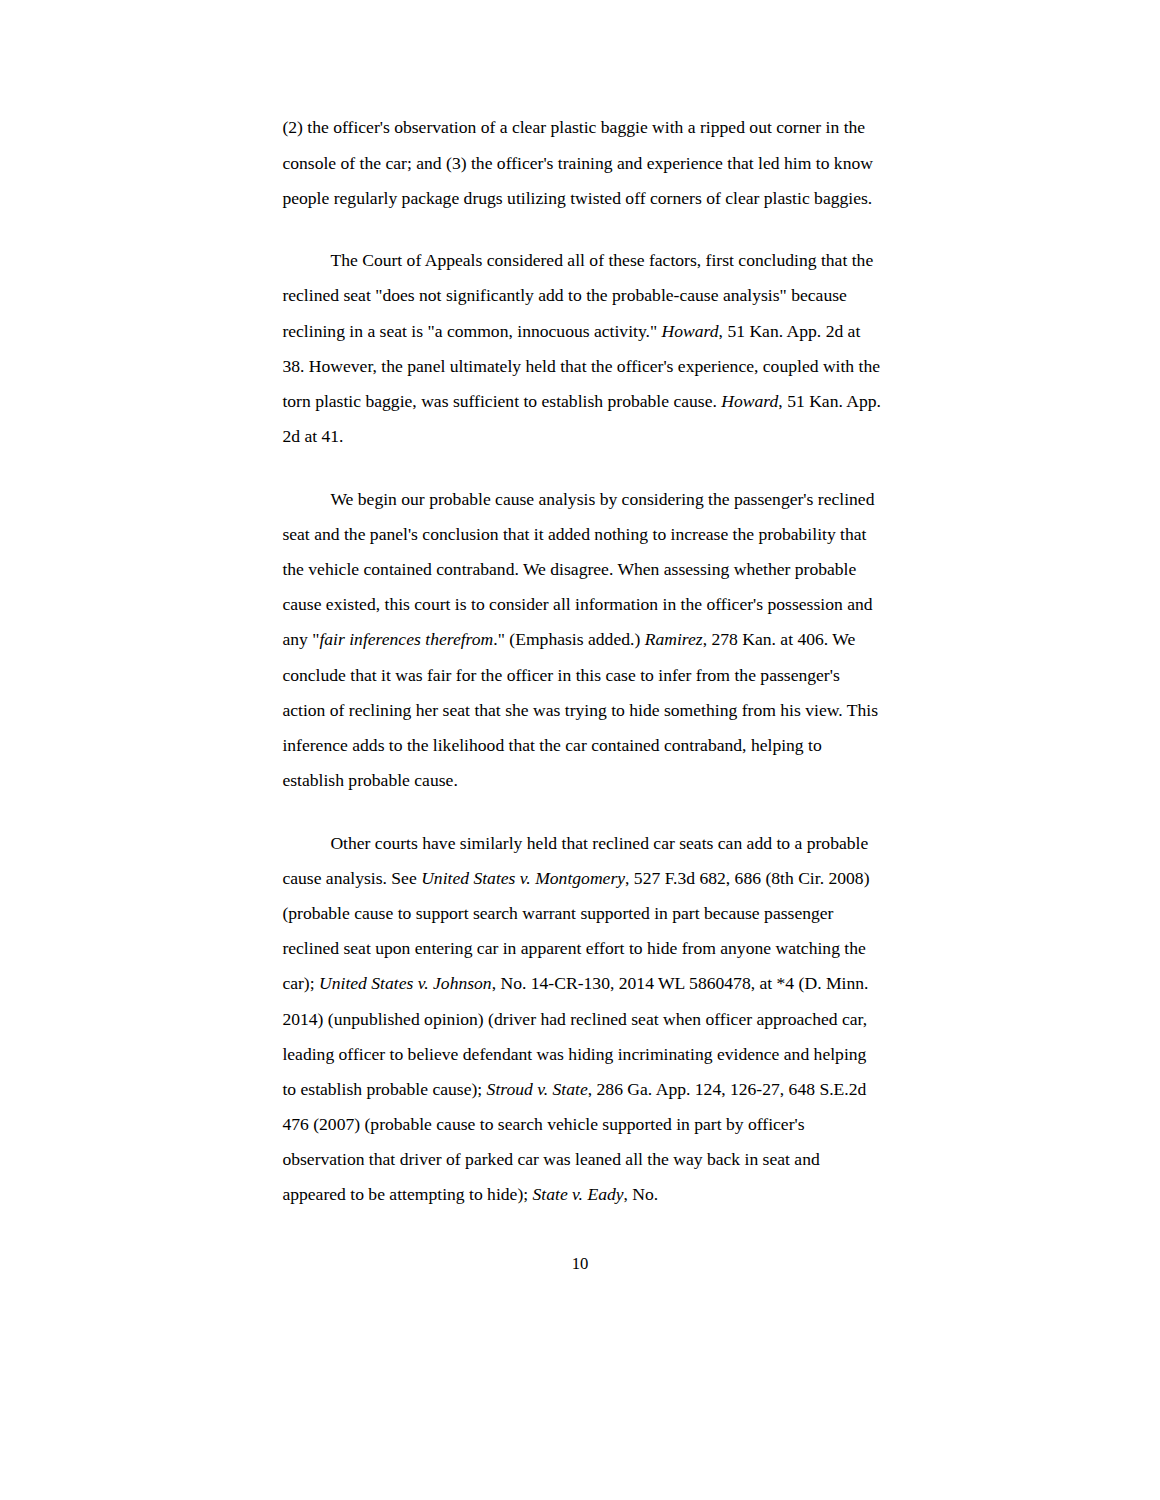(2) the officer's observation of a clear plastic baggie with a ripped out corner in the console of the car; and (3) the officer's training and experience that led him to know people regularly package drugs utilizing twisted off corners of clear plastic baggies.
The Court of Appeals considered all of these factors, first concluding that the reclined seat "does not significantly add to the probable-cause analysis" because reclining in a seat is "a common, innocuous activity." Howard, 51 Kan. App. 2d at 38. However, the panel ultimately held that the officer's experience, coupled with the torn plastic baggie, was sufficient to establish probable cause. Howard, 51 Kan. App. 2d at 41.
We begin our probable cause analysis by considering the passenger's reclined seat and the panel's conclusion that it added nothing to increase the probability that the vehicle contained contraband. We disagree. When assessing whether probable cause existed, this court is to consider all information in the officer's possession and any "fair inferences therefrom." (Emphasis added.) Ramirez, 278 Kan. at 406. We conclude that it was fair for the officer in this case to infer from the passenger's action of reclining her seat that she was trying to hide something from his view. This inference adds to the likelihood that the car contained contraband, helping to establish probable cause.
Other courts have similarly held that reclined car seats can add to a probable cause analysis. See United States v. Montgomery, 527 F.3d 682, 686 (8th Cir. 2008) (probable cause to support search warrant supported in part because passenger reclined seat upon entering car in apparent effort to hide from anyone watching the car); United States v. Johnson, No. 14-CR-130, 2014 WL 5860478, at *4 (D. Minn. 2014) (unpublished opinion) (driver had reclined seat when officer approached car, leading officer to believe defendant was hiding incriminating evidence and helping to establish probable cause); Stroud v. State, 286 Ga. App. 124, 126-27, 648 S.E.2d 476 (2007) (probable cause to search vehicle supported in part by officer's observation that driver of parked car was leaned all the way back in seat and appeared to be attempting to hide); State v. Eady, No.
10